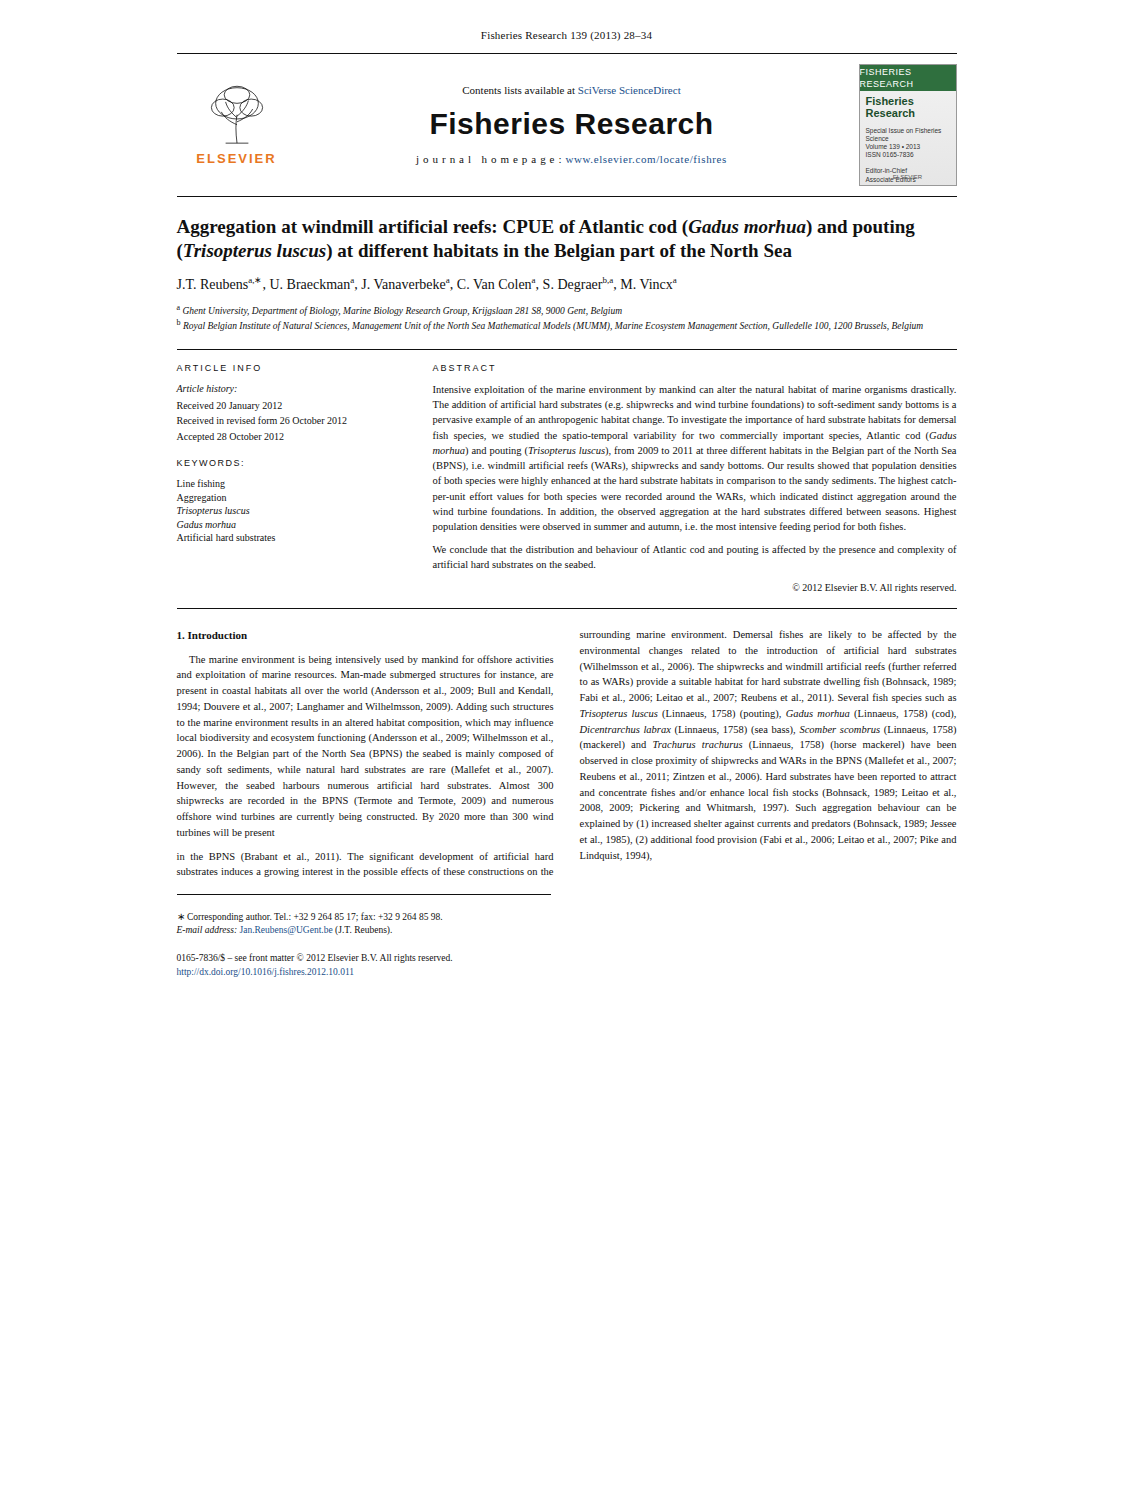Fisheries Research 139 (2013) 28–34
ELSEVIER
Contents lists available at SciVerse ScienceDirect
Fisheries Research
j o u r n a l h o m e p a g e : www.elsevier.com/locate/fishres
FISHERIES RESEARCH
Fisheries
Research
Special Issue on Fisheries Science
Volume 139 • 2013
ISSN 0165-7836
Editor-in-Chief
Associate Editors
Editorial Board
ELSEVIER
Aggregation at windmill artificial reefs: CPUE of Atlantic cod (Gadus morhua) and pouting (Trisopterus luscus) at different habitats in the Belgian part of the North Sea
J.T. Reubensa,∗, U. Braeckmana, J. Vanaverbekea, C. Van Colena, S. Degraerb,a, M. Vincxa
a Ghent University, Department of Biology, Marine Biology Research Group, Krijgslaan 281 S8, 9000 Gent, Belgium
b Royal Belgian Institute of Natural Sciences, Management Unit of the North Sea Mathematical Models (MUMM), Marine Ecosystem Management Section, Gulledelle 100, 1200 Brussels, Belgium
Article info
Article history:
Received 20 January 2012
Received in revised form 26 October 2012
Accepted 28 October 2012
Keywords:
Line fishing
Aggregation
Trisopterus luscus
Gadus morhua
Artificial hard substrates
Abstract
Intensive exploitation of the marine environment by mankind can alter the natural habitat of marine organisms drastically. The addition of artificial hard substrates (e.g. shipwrecks and wind turbine foundations) to soft-sediment sandy bottoms is a pervasive example of an anthropogenic habitat change. To investigate the importance of hard substrate habitats for demersal fish species, we studied the spatio-temporal variability for two commercially important species, Atlantic cod (Gadus morhua) and pouting (Trisopterus luscus), from 2009 to 2011 at three different habitats in the Belgian part of the North Sea (BPNS), i.e. windmill artificial reefs (WARs), shipwrecks and sandy bottoms. Our results showed that population densities of both species were highly enhanced at the hard substrate habitats in comparison to the sandy sediments. The highest catch-per-unit effort values for both species were recorded around the WARs, which indicated distinct aggregation around the wind turbine foundations. In addition, the observed aggregation at the hard substrates differed between seasons. Highest population densities were observed in summer and autumn, i.e. the most intensive feeding period for both fishes.
We conclude that the distribution and behaviour of Atlantic cod and pouting is affected by the presence and complexity of artificial hard substrates on the seabed.
© 2012 Elsevier B.V. All rights reserved.
1. Introduction
The marine environment is being intensively used by mankind for offshore activities and exploitation of marine resources. Man-made submerged structures for instance, are present in coastal habitats all over the world (Andersson et al., 2009; Bull and Kendall, 1994; Douvere et al., 2007; Langhamer and Wilhelmsson, 2009). Adding such structures to the marine environment results in an altered habitat composition, which may influence local biodiversity and ecosystem functioning (Andersson et al., 2009; Wilhelmsson et al., 2006). In the Belgian part of the North Sea (BPNS) the seabed is mainly composed of sandy soft sediments, while natural hard substrates are rare (Mallefet et al., 2007). However, the seabed harbours numerous artificial hard substrates. Almost 300 shipwrecks are recorded in the BPNS (Termote and Termote, 2009) and numerous offshore wind turbines are currently being constructed. By 2020 more than 300 wind turbines will be present
in the BPNS (Brabant et al., 2011). The significant development of artificial hard substrates induces a growing interest in the possible effects of these constructions on the surrounding marine environment. Demersal fishes are likely to be affected by the environmental changes related to the introduction of artificial hard substrates (Wilhelmsson et al., 2006). The shipwrecks and windmill artificial reefs (further referred to as WARs) provide a suitable habitat for hard substrate dwelling fish (Bohnsack, 1989; Fabi et al., 2006; Leitao et al., 2007; Reubens et al., 2011). Several fish species such as Trisopterus luscus (Linnaeus, 1758) (pouting), Gadus morhua (Linnaeus, 1758) (cod), Dicentrarchus labrax (Linnaeus, 1758) (sea bass), Scomber scombrus (Linnaeus, 1758) (mackerel) and Trachurus trachurus (Linnaeus, 1758) (horse mackerel) have been observed in close proximity of shipwrecks and WARs in the BPNS (Mallefet et al., 2007; Reubens et al., 2011; Zintzen et al., 2006). Hard substrates have been reported to attract and concentrate fishes and/or enhance local fish stocks (Bohnsack, 1989; Leitao et al., 2008, 2009; Pickering and Whitmarsh, 1997). Such aggregation behaviour can be explained by (1) increased shelter against currents and predators (Bohnsack, 1989; Jessee et al., 1985), (2) additional food provision (Fabi et al., 2006; Leitao et al., 2007; Pike and Lindquist, 1994),
∗ Corresponding author. Tel.: +32 9 264 85 17; fax: +32 9 264 85 98.
E-mail address: Jan.Reubens@UGent.be (J.T. Reubens).
0165-7836/$ – see front matter © 2012 Elsevier B.V. All rights reserved.
http://dx.doi.org/10.1016/j.fishres.2012.10.011